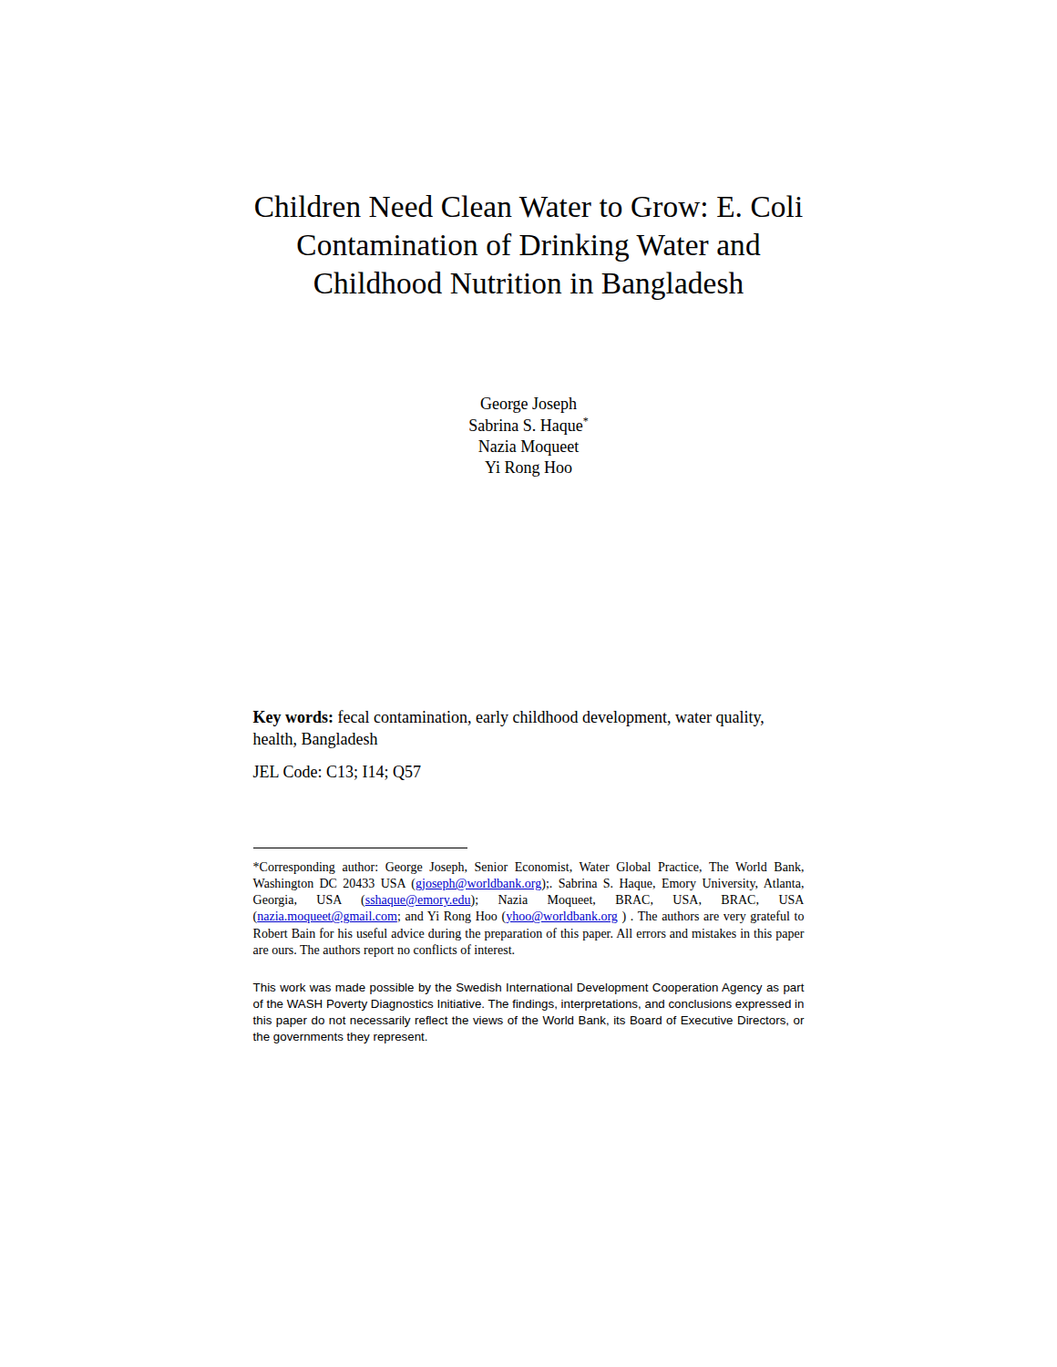Children Need Clean Water to Grow: E. Coli Contamination of Drinking Water and Childhood Nutrition in Bangladesh
George Joseph
Sabrina S. Haque*
Nazia Moqueet
Yi Rong Hoo
Key words: fecal contamination, early childhood development, water quality, health, Bangladesh
JEL Code: C13; I14; Q57
*Corresponding author: George Joseph, Senior Economist, Water Global Practice, The World Bank, Washington DC 20433 USA (gjoseph@worldbank.org);. Sabrina S. Haque, Emory University, Atlanta, Georgia, USA (sshaque@emory.edu); Nazia Moqueet, BRAC, USA, BRAC, USA (nazia.moqueet@gmail.com; and Yi Rong Hoo (yhoo@worldbank.org ) . The authors are very grateful to Robert Bain for his useful advice during the preparation of this paper. All errors and mistakes in this paper are ours. The authors report no conflicts of interest.
This work was made possible by the Swedish International Development Cooperation Agency as part of the WASH Poverty Diagnostics Initiative. The findings, interpretations, and conclusions expressed in this paper do not necessarily reflect the views of the World Bank, its Board of Executive Directors, or the governments they represent.